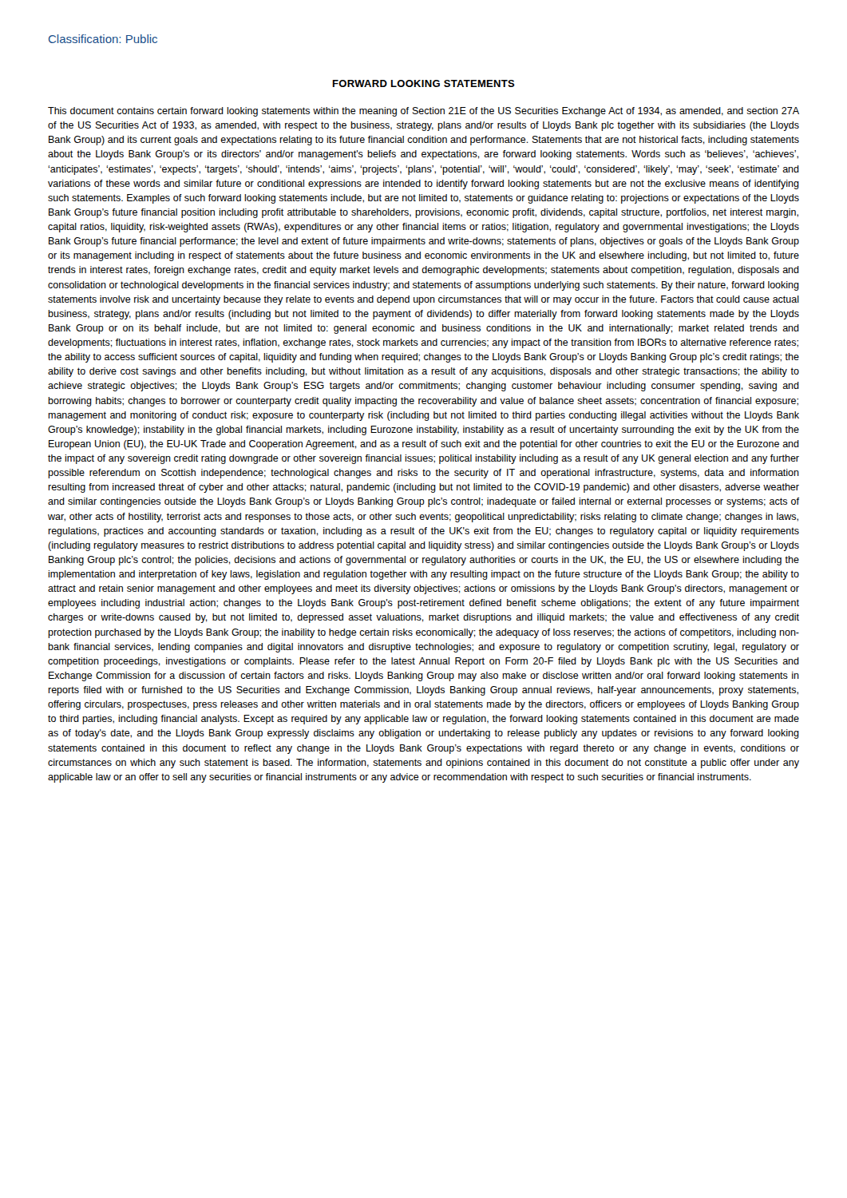Classification: Public
FORWARD LOOKING STATEMENTS
This document contains certain forward looking statements within the meaning of Section 21E of the US Securities Exchange Act of 1934, as amended, and section 27A of the US Securities Act of 1933, as amended, with respect to the business, strategy, plans and/or results of Lloyds Bank plc together with its subsidiaries (the Lloyds Bank Group) and its current goals and expectations relating to its future financial condition and performance. Statements that are not historical facts, including statements about the Lloyds Bank Group's or its directors' and/or management's beliefs and expectations, are forward looking statements. Words such as ‘believes’, ‘achieves’, ‘anticipates’, ‘estimates’, ‘expects’, ‘targets’, ‘should’, ‘intends’, ‘aims’, ‘projects’, ‘plans’, ‘potential’, ‘will’, ‘would’, ‘could’, ‘considered’, ‘likely’, ‘may’, ‘seek’, ‘estimate’ and variations of these words and similar future or conditional expressions are intended to identify forward looking statements but are not the exclusive means of identifying such statements. Examples of such forward looking statements include, but are not limited to, statements or guidance relating to: projections or expectations of the Lloyds Bank Group’s future financial position including profit attributable to shareholders, provisions, economic profit, dividends, capital structure, portfolios, net interest margin, capital ratios, liquidity, risk-weighted assets (RWAs), expenditures or any other financial items or ratios; litigation, regulatory and governmental investigations; the Lloyds Bank Group’s future financial performance; the level and extent of future impairments and write-downs; statements of plans, objectives or goals of the Lloyds Bank Group or its management including in respect of statements about the future business and economic environments in the UK and elsewhere including, but not limited to, future trends in interest rates, foreign exchange rates, credit and equity market levels and demographic developments; statements about competition, regulation, disposals and consolidation or technological developments in the financial services industry; and statements of assumptions underlying such statements. By their nature, forward looking statements involve risk and uncertainty because they relate to events and depend upon circumstances that will or may occur in the future. Factors that could cause actual business, strategy, plans and/or results (including but not limited to the payment of dividends) to differ materially from forward looking statements made by the Lloyds Bank Group or on its behalf include, but are not limited to: general economic and business conditions in the UK and internationally; market related trends and developments; fluctuations in interest rates, inflation, exchange rates, stock markets and currencies; any impact of the transition from IBORs to alternative reference rates; the ability to access sufficient sources of capital, liquidity and funding when required; changes to the Lloyds Bank Group’s or Lloyds Banking Group plc’s credit ratings; the ability to derive cost savings and other benefits including, but without limitation as a result of any acquisitions, disposals and other strategic transactions; the ability to achieve strategic objectives; the Lloyds Bank Group’s ESG targets and/or commitments; changing customer behaviour including consumer spending, saving and borrowing habits; changes to borrower or counterparty credit quality impacting the recoverability and value of balance sheet assets; concentration of financial exposure; management and monitoring of conduct risk; exposure to counterparty risk (including but not limited to third parties conducting illegal activities without the Lloyds Bank Group’s knowledge); instability in the global financial markets, including Eurozone instability, instability as a result of uncertainty surrounding the exit by the UK from the European Union (EU), the EU-UK Trade and Cooperation Agreement, and as a result of such exit and the potential for other countries to exit the EU or the Eurozone and the impact of any sovereign credit rating downgrade or other sovereign financial issues; political instability including as a result of any UK general election and any further possible referendum on Scottish independence; technological changes and risks to the security of IT and operational infrastructure, systems, data and information resulting from increased threat of cyber and other attacks; natural, pandemic (including but not limited to the COVID-19 pandemic) and other disasters, adverse weather and similar contingencies outside the Lloyds Bank Group’s or Lloyds Banking Group plc’s control; inadequate or failed internal or external processes or systems; acts of war, other acts of hostility, terrorist acts and responses to those acts, or other such events; geopolitical unpredictability; risks relating to climate change; changes in laws, regulations, practices and accounting standards or taxation, including as a result of the UK's exit from the EU; changes to regulatory capital or liquidity requirements (including regulatory measures to restrict distributions to address potential capital and liquidity stress) and similar contingencies outside the Lloyds Bank Group’s or Lloyds Banking Group plc’s control; the policies, decisions and actions of governmental or regulatory authorities or courts in the UK, the EU, the US or elsewhere including the implementation and interpretation of key laws, legislation and regulation together with any resulting impact on the future structure of the Lloyds Bank Group; the ability to attract and retain senior management and other employees and meet its diversity objectives; actions or omissions by the Lloyds Bank Group's directors, management or employees including industrial action; changes to the Lloyds Bank Group's post-retirement defined benefit scheme obligations; the extent of any future impairment charges or write-downs caused by, but not limited to, depressed asset valuations, market disruptions and illiquid markets; the value and effectiveness of any credit protection purchased by the Lloyds Bank Group; the inability to hedge certain risks economically; the adequacy of loss reserves; the actions of competitors, including non-bank financial services, lending companies and digital innovators and disruptive technologies; and exposure to regulatory or competition scrutiny, legal, regulatory or competition proceedings, investigations or complaints. Please refer to the latest Annual Report on Form 20-F filed by Lloyds Bank plc with the US Securities and Exchange Commission for a discussion of certain factors and risks. Lloyds Banking Group may also make or disclose written and/or oral forward looking statements in reports filed with or furnished to the US Securities and Exchange Commission, Lloyds Banking Group annual reviews, half-year announcements, proxy statements, offering circulars, prospectuses, press releases and other written materials and in oral statements made by the directors, officers or employees of Lloyds Banking Group to third parties, including financial analysts. Except as required by any applicable law or regulation, the forward looking statements contained in this document are made as of today's date, and the Lloyds Bank Group expressly disclaims any obligation or undertaking to release publicly any updates or revisions to any forward looking statements contained in this document to reflect any change in the Lloyds Bank Group’s expectations with regard thereto or any change in events, conditions or circumstances on which any such statement is based. The information, statements and opinions contained in this document do not constitute a public offer under any applicable law or an offer to sell any securities or financial instruments or any advice or recommendation with respect to such securities or financial instruments.